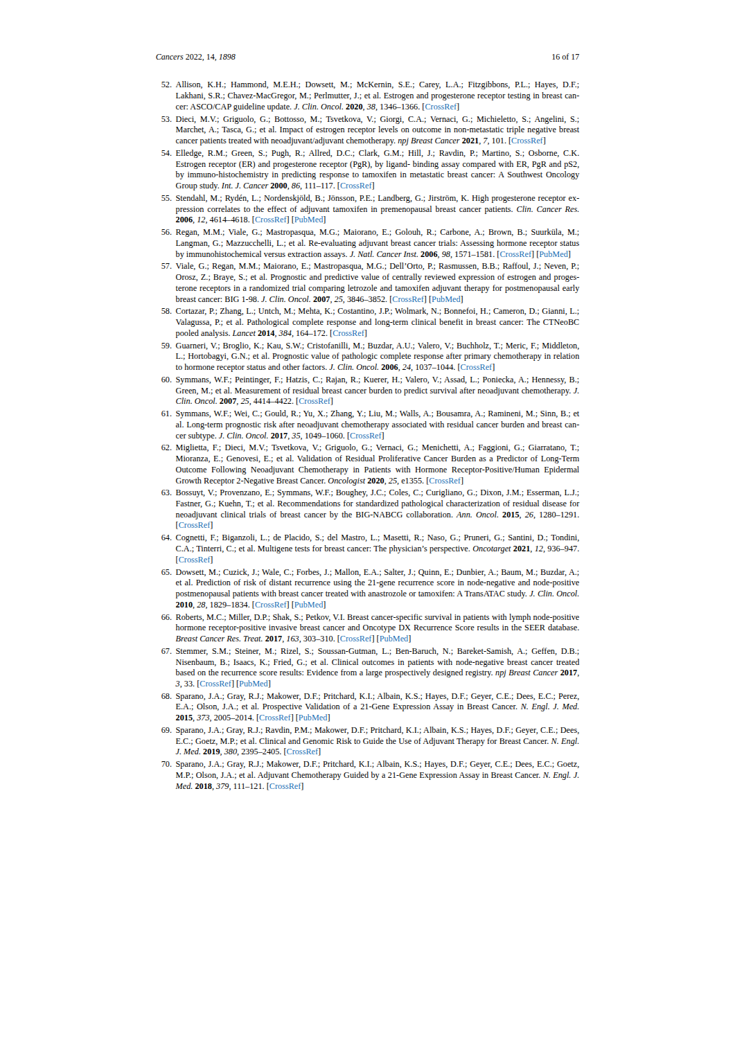Cancers 2022, 14, 1898
16 of 17
Allison, K.H.; Hammond, M.E.H.; Dowsett, M.; McKernin, S.E.; Carey, L.A.; Fitzgibbons, P.L.; Hayes, D.F.; Lakhani, S.R.; Chavez-MacGregor, M.; Perlmutter, J.; et al. Estrogen and progesterone receptor testing in breast cancer: ASCO/CAP guideline update. J. Clin. Oncol. 2020, 38, 1346–1366. [CrossRef]
Dieci, M.V.; Griguolo, G.; Bottosso, M.; Tsvetkova, V.; Giorgi, C.A.; Vernaci, G.; Michieletto, S.; Angelini, S.; Marchet, A.; Tasca, G.; et al. Impact of estrogen receptor levels on outcome in non-metastatic triple negative breast cancer patients treated with neoadjuvant/adjuvant chemotherapy. npj Breast Cancer 2021, 7, 101. [CrossRef]
Elledge, R.M.; Green, S.; Pugh, R.; Allred, D.C.; Clark, G.M.; Hill, J.; Ravdin, P.; Martino, S.; Osborne, C.K. Estrogen receptor (ER) and progesterone receptor (PgR), by ligand- binding assay compared with ER, PgR and pS2, by immuno-histochemistry in predicting response to tamoxifen in metastatic breast cancer: A Southwest Oncology Group study. Int. J. Cancer 2000, 86, 111–117. [CrossRef]
Stendahl, M.; Rydén, L.; Nordenskjöld, B.; Jönsson, P.E.; Landberg, G.; Jirström, K. High progesterone receptor expression correlates to the effect of adjuvant tamoxifen in premenopausal breast cancer patients. Clin. Cancer Res. 2006, 12, 4614–4618. [CrossRef] [PubMed]
Regan, M.M.; Viale, G.; Mastropasqua, M.G.; Maiorano, E.; Golouh, R.; Carbone, A.; Brown, B.; Suurküla, M.; Langman, G.; Mazzucchelli, L.; et al. Re-evaluating adjuvant breast cancer trials: Assessing hormone receptor status by immunohistochemical versus extraction assays. J. Natl. Cancer Inst. 2006, 98, 1571–1581. [CrossRef] [PubMed]
Viale, G.; Regan, M.M.; Maiorano, E.; Mastropasqua, M.G.; Dell’Orto, P.; Rasmussen, B.B.; Raffoul, J.; Neven, P.; Orosz, Z.; Braye, S.; et al. Prognostic and predictive value of centrally reviewed expression of estrogen and progesterone receptors in a randomized trial comparing letrozole and tamoxifen adjuvant therapy for postmenopausal early breast cancer: BIG 1-98. J. Clin. Oncol. 2007, 25, 3846–3852. [CrossRef] [PubMed]
Cortazar, P.; Zhang, L.; Untch, M.; Mehta, K.; Costantino, J.P.; Wolmark, N.; Bonnefoi, H.; Cameron, D.; Gianni, L.; Valagussa, P.; et al. Pathological complete response and long-term clinical benefit in breast cancer: The CTNeoBC pooled analysis. Lancet 2014, 384, 164–172. [CrossRef]
Guarneri, V.; Broglio, K.; Kau, S.W.; Cristofanilli, M.; Buzdar, A.U.; Valero, V.; Buchholz, T.; Meric, F.; Middleton, L.; Hortobagyi, G.N.; et al. Prognostic value of pathologic complete response after primary chemotherapy in relation to hormone receptor status and other factors. J. Clin. Oncol. 2006, 24, 1037–1044. [CrossRef]
Symmans, W.F.; Peintinger, F.; Hatzis, C.; Rajan, R.; Kuerer, H.; Valero, V.; Assad, L.; Poniecka, A.; Hennessy, B.; Green, M.; et al. Measurement of residual breast cancer burden to predict survival after neoadjuvant chemotherapy. J. Clin. Oncol. 2007, 25, 4414–4422. [CrossRef]
Symmans, W.F.; Wei, C.; Gould, R.; Yu, X.; Zhang, Y.; Liu, M.; Walls, A.; Bousamra, A.; Ramineni, M.; Sinn, B.; et al. Long-term prognostic risk after neoadjuvant chemotherapy associated with residual cancer burden and breast cancer subtype. J. Clin. Oncol. 2017, 35, 1049–1060. [CrossRef]
Miglietta, F.; Dieci, M.V.; Tsvetkova, V.; Griguolo, G.; Vernaci, G.; Menichetti, A.; Faggioni, G.; Giarratano, T.; Mioranza, E.; Genovesi, E.; et al. Validation of Residual Proliferative Cancer Burden as a Predictor of Long-Term Outcome Following Neoadjuvant Chemotherapy in Patients with Hormone Receptor-Positive/Human Epidermal Growth Receptor 2-Negative Breast Cancer. Oncologist 2020, 25, e1355. [CrossRef]
Bossuyt, V.; Provenzano, E.; Symmans, W.F.; Boughey, J.C.; Coles, C.; Curigliano, G.; Dixon, J.M.; Esserman, L.J.; Fastner, G.; Kuehn, T.; et al. Recommendations for standardized pathological characterization of residual disease for neoadjuvant clinical trials of breast cancer by the BIG-NABCG collaboration. Ann. Oncol. 2015, 26, 1280–1291. [CrossRef]
Cognetti, F.; Biganzoli, L.; de Placido, S.; del Mastro, L.; Masetti, R.; Naso, G.; Pruneri, G.; Santini, D.; Tondini, C.A.; Tinterri, C.; et al. Multigene tests for breast cancer: The physician’s perspective. Oncotarget 2021, 12, 936–947. [CrossRef]
Dowsett, M.; Cuzick, J.; Wale, C.; Forbes, J.; Mallon, E.A.; Salter, J.; Quinn, E.; Dunbier, A.; Baum, M.; Buzdar, A.; et al. Prediction of risk of distant recurrence using the 21-gene recurrence score in node-negative and node-positive postmenopausal patients with breast cancer treated with anastrozole or tamoxifen: A TransATAC study. J. Clin. Oncol. 2010, 28, 1829–1834. [CrossRef] [PubMed]
Roberts, M.C.; Miller, D.P.; Shak, S.; Petkov, V.I. Breast cancer-specific survival in patients with lymph node-positive hormone receptor-positive invasive breast cancer and Oncotype DX Recurrence Score results in the SEER database. Breast Cancer Res. Treat. 2017, 163, 303–310. [CrossRef] [PubMed]
Stemmer, S.M.; Steiner, M.; Rizel, S.; Soussan-Gutman, L.; Ben-Baruch, N.; Bareket-Samish, A.; Geffen, D.B.; Nisenbaum, B.; Isaacs, K.; Fried, G.; et al. Clinical outcomes in patients with node-negative breast cancer treated based on the recurrence score results: Evidence from a large prospectively designed registry. npj Breast Cancer 2017, 3, 33. [CrossRef] [PubMed]
Sparano, J.A.; Gray, R.J.; Makower, D.F.; Pritchard, K.I.; Albain, K.S.; Hayes, D.F.; Geyer, C.E.; Dees, E.C.; Perez, E.A.; Olson, J.A.; et al. Prospective Validation of a 21-Gene Expression Assay in Breast Cancer. N. Engl. J. Med. 2015, 373, 2005–2014. [CrossRef] [PubMed]
Sparano, J.A.; Gray, R.J.; Ravdin, P.M.; Makower, D.F.; Pritchard, K.I.; Albain, K.S.; Hayes, D.F.; Geyer, C.E.; Dees, E.C.; Goetz, M.P.; et al. Clinical and Genomic Risk to Guide the Use of Adjuvant Therapy for Breast Cancer. N. Engl. J. Med. 2019, 380, 2395–2405. [CrossRef]
Sparano, J.A.; Gray, R.J.; Makower, D.F.; Pritchard, K.I.; Albain, K.S.; Hayes, D.F.; Geyer, C.E.; Dees, E.C.; Goetz, M.P.; Olson, J.A.; et al. Adjuvant Chemotherapy Guided by a 21-Gene Expression Assay in Breast Cancer. N. Engl. J. Med. 2018, 379, 111–121. [CrossRef]